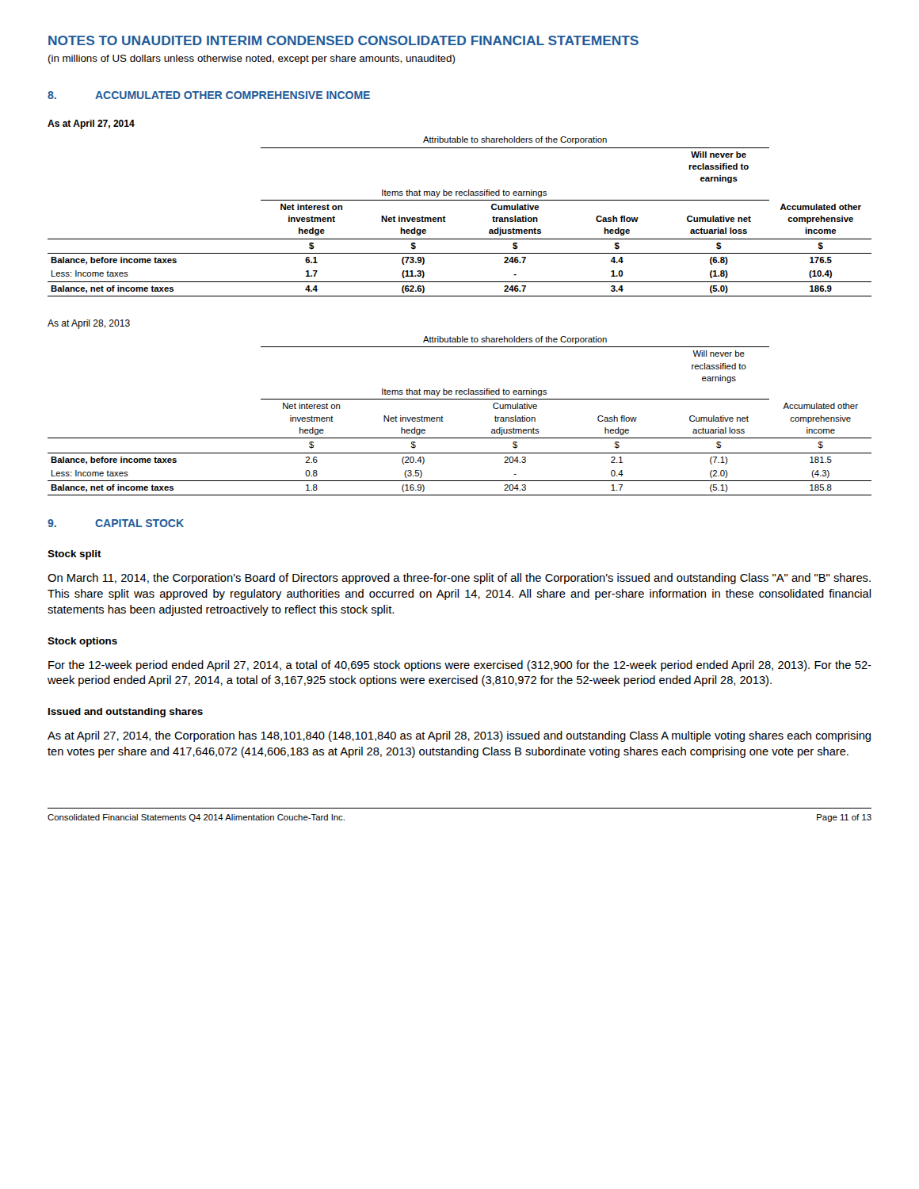NOTES TO UNAUDITED INTERIM CONDENSED CONSOLIDATED FINANCIAL STATEMENTS
(in millions of US dollars unless otherwise noted, except per share amounts, unaudited)
8. ACCUMULATED OTHER COMPREHENSIVE INCOME
As at April 27, 2014
| | Attributable to shareholders of the Corporation | |
| | | Will never be reclassified to earnings | |
| | Items that may be reclassified to earnings | | |
| | Net interest on investment hedge | Net investment hedge | Cumulative translation adjustments | Cash flow hedge | Cumulative net actuarial loss | Accumulated other comprehensive income |
| | $ | $ | $ | $ | $ | $ |
| Balance, before income taxes | 6.1 | (73.9) | 246.7 | 4.4 | (6.8) | 176.5 |
| Less: Income taxes | 1.7 | (11.3) | - | 1.0 | (1.8) | (10.4) |
| Balance, net of income taxes | 4.4 | (62.6) | 246.7 | 3.4 | (5.0) | 186.9 |
As at April 28, 2013
| | Attributable to shareholders of the Corporation | |
| | | Will never be reclassified to earnings | |
| | Items that may be reclassified to earnings | | |
| | Net interest on investment hedge | Net investment hedge | Cumulative translation adjustments | Cash flow hedge | Cumulative net actuarial loss | Accumulated other comprehensive income |
| | $ | $ | $ | $ | $ | $ |
| Balance, before income taxes | 2.6 | (20.4) | 204.3 | 2.1 | (7.1) | 181.5 |
| Less: Income taxes | 0.8 | (3.5) | - | 0.4 | (2.0) | (4.3) |
| Balance, net of income taxes | 1.8 | (16.9) | 204.3 | 1.7 | (5.1) | 185.8 |
9. CAPITAL STOCK
Stock split
On March 11, 2014, the Corporation's Board of Directors approved a three-for-one split of all the Corporation's issued and outstanding Class "A" and "B" shares. This share split was approved by regulatory authorities and occurred on April 14, 2014. All share and per-share information in these consolidated financial statements has been adjusted retroactively to reflect this stock split.
Stock options
For the 12-week period ended April 27, 2014, a total of 40,695 stock options were exercised (312,900 for the 12-week period ended April 28, 2013). For the 52-week period ended April 27, 2014, a total of 3,167,925 stock options were exercised (3,810,972 for the 52-week period ended April 28, 2013).
Issued and outstanding shares
As at April 27, 2014, the Corporation has 148,101,840 (148,101,840 as at April 28, 2013) issued and outstanding Class A multiple voting shares each comprising ten votes per share and 417,646,072 (414,606,183 as at April 28, 2013) outstanding Class B subordinate voting shares each comprising one vote per share.
Consolidated Financial Statements Q4 2014 Alimentation Couche-Tard Inc. Page 11 of 13